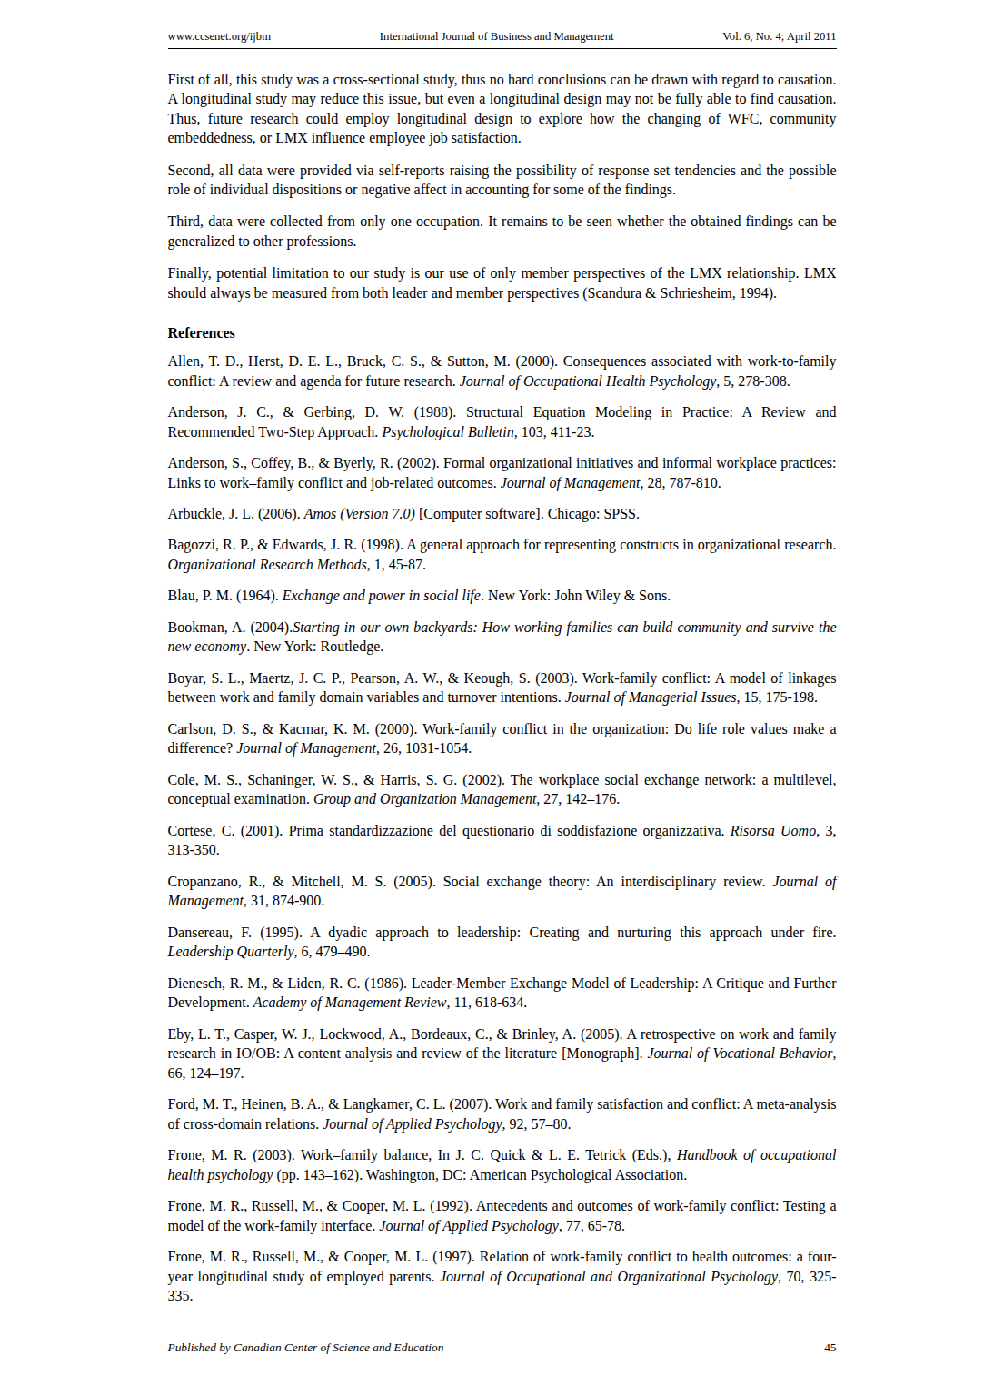www.ccsenet.org/ijbm International Journal of Business and Management Vol. 6, No. 4; April 2011
First of all, this study was a cross-sectional study, thus no hard conclusions can be drawn with regard to causation. A longitudinal study may reduce this issue, but even a longitudinal design may not be fully able to find causation. Thus, future research could employ longitudinal design to explore how the changing of WFC, community embeddedness, or LMX influence employee job satisfaction.
Second, all data were provided via self-reports raising the possibility of response set tendencies and the possible role of individual dispositions or negative affect in accounting for some of the findings.
Third, data were collected from only one occupation. It remains to be seen whether the obtained findings can be generalized to other professions.
Finally, potential limitation to our study is our use of only member perspectives of the LMX relationship. LMX should always be measured from both leader and member perspectives (Scandura & Schriesheim, 1994).
References
Allen, T. D., Herst, D. E. L., Bruck, C. S., & Sutton, M. (2000). Consequences associated with work-to-family conflict: A review and agenda for future research. Journal of Occupational Health Psychology, 5, 278-308.
Anderson, J. C., & Gerbing, D. W. (1988). Structural Equation Modeling in Practice: A Review and Recommended Two-Step Approach. Psychological Bulletin, 103, 411-23.
Anderson, S., Coffey, B., & Byerly, R. (2002). Formal organizational initiatives and informal workplace practices: Links to work–family conflict and job-related outcomes. Journal of Management, 28, 787-810.
Arbuckle, J. L. (2006). Amos (Version 7.0) [Computer software]. Chicago: SPSS.
Bagozzi, R. P., & Edwards, J. R. (1998). A general approach for representing constructs in organizational research. Organizational Research Methods, 1, 45-87.
Blau, P. M. (1964). Exchange and power in social life. New York: John Wiley & Sons.
Bookman, A. (2004).Starting in our own backyards: How working families can build community and survive the new economy. New York: Routledge.
Boyar, S. L., Maertz, J. C. P., Pearson, A. W., & Keough, S. (2003). Work-family conflict: A model of linkages between work and family domain variables and turnover intentions. Journal of Managerial Issues, 15, 175-198.
Carlson, D. S., & Kacmar, K. M. (2000). Work-family conflict in the organization: Do life role values make a difference? Journal of Management, 26, 1031-1054.
Cole, M. S., Schaninger, W. S., & Harris, S. G. (2002). The workplace social exchange network: a multilevel, conceptual examination. Group and Organization Management, 27, 142–176.
Cortese, C. (2001). Prima standardizzazione del questionario di soddisfazione organizzativa. Risorsa Uomo, 3, 313-350.
Cropanzano, R., & Mitchell, M. S. (2005). Social exchange theory: An interdisciplinary review. Journal of Management, 31, 874-900.
Dansereau, F. (1995). A dyadic approach to leadership: Creating and nurturing this approach under fire. Leadership Quarterly, 6, 479–490.
Dienesch, R. M., & Liden, R. C. (1986). Leader-Member Exchange Model of Leadership: A Critique and Further Development. Academy of Management Review, 11, 618-634.
Eby, L. T., Casper, W. J., Lockwood, A., Bordeaux, C., & Brinley, A. (2005). A retrospective on work and family research in IO/OB: A content analysis and review of the literature [Monograph]. Journal of Vocational Behavior, 66, 124–197.
Ford, M. T., Heinen, B. A., & Langkamer, C. L. (2007). Work and family satisfaction and conflict: A meta-analysis of cross-domain relations. Journal of Applied Psychology, 92, 57–80.
Frone, M. R. (2003). Work–family balance, In J. C. Quick & L. E. Tetrick (Eds.), Handbook of occupational health psychology (pp. 143–162). Washington, DC: American Psychological Association.
Frone, M. R., Russell, M., & Cooper, M. L. (1992). Antecedents and outcomes of work-family conflict: Testing a model of the work-family interface. Journal of Applied Psychology, 77, 65-78.
Frone, M. R., Russell, M., & Cooper, M. L. (1997). Relation of work-family conflict to health outcomes: a four-year longitudinal study of employed parents. Journal of Occupational and Organizational Psychology, 70, 325-335.
Published by Canadian Center of Science and Education 45